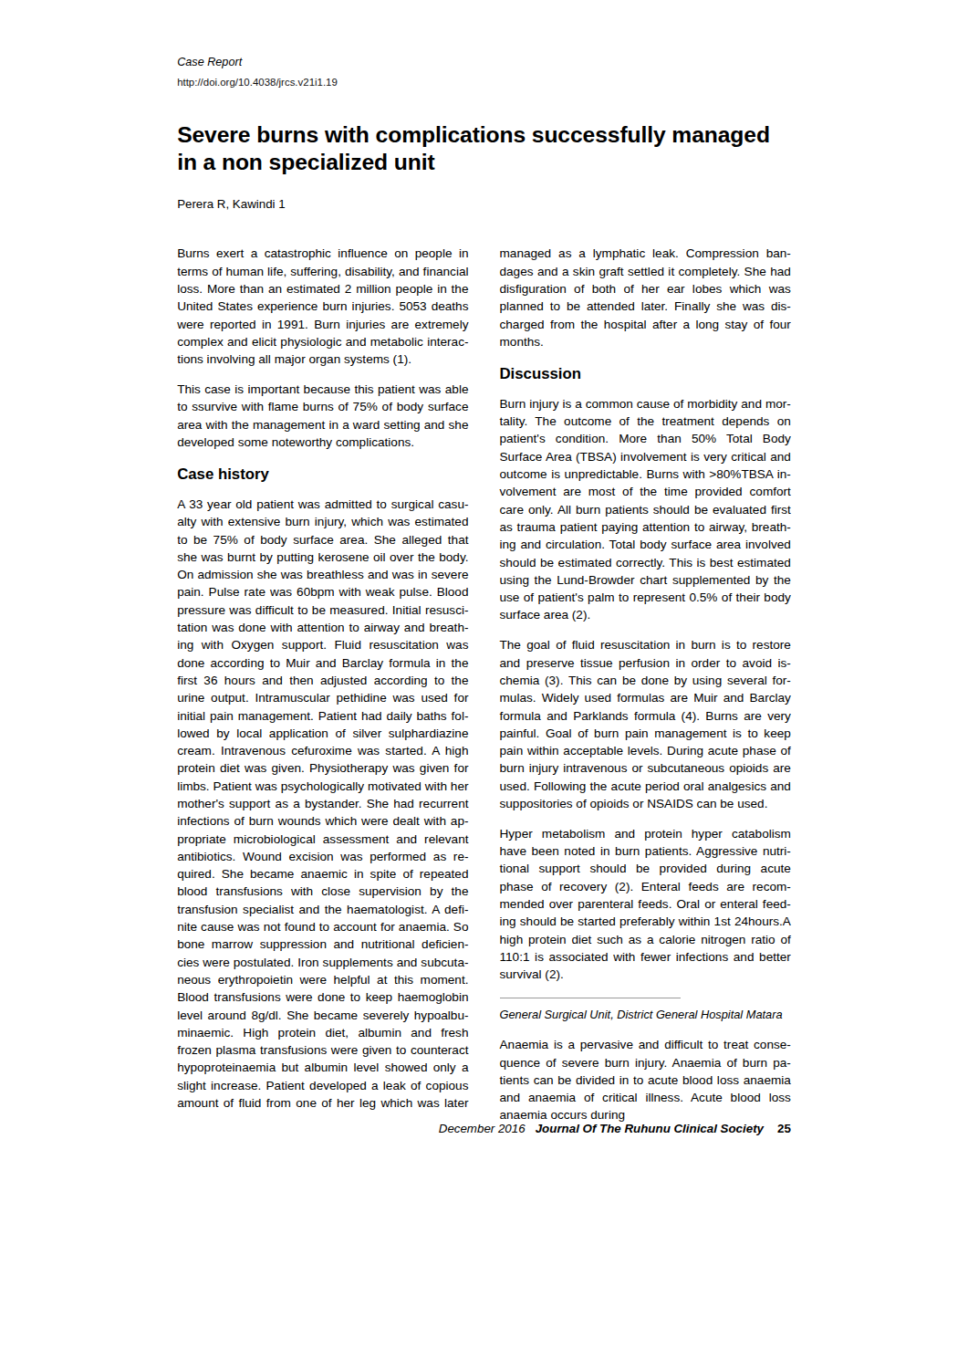Case Report
http://doi.org/10.4038/jrcs.v21i1.19
Severe burns with complications successfully managed in a non specialized unit
Perera R, Kawindi 1
Burns exert a catastrophic influence on people in terms of human life, suffering, disability, and financial loss. More than an estimated 2 million people in the United States experience burn injuries. 5053 deaths were reported in 1991. Burn injuries are extremely complex and elicit physiologic and metabolic interactions involving all major organ systems (1).
This case is important because this patient was able to ssurvive with flame burns of 75% of body surface area with the management in a ward setting and she developed some noteworthy complications.
Case history
A 33 year old patient was admitted to surgical casualty with extensive burn injury, which was estimated to be 75% of body surface area. She alleged that she was burnt by putting kerosene oil over the body. On admission she was breathless and was in severe pain. Pulse rate was 60bpm with weak pulse. Blood pressure was difficult to be measured. Initial resuscitation was done with attention to airway and breathing with Oxygen support. Fluid resuscitation was done according to Muir and Barclay formula in the first 36 hours and then adjusted according to the urine output. Intramuscular pethidine was used for initial pain management. Patient had daily baths followed by local application of silver sulphardiazine cream. Intravenous cefuroxime was started. A high protein diet was given. Physiotherapy was given for limbs. Patient was psychologically motivated with her mother's support as a bystander. She had recurrent infections of burn wounds which were dealt with appropriate microbiological assessment and relevant antibiotics. Wound excision was performed as required. She became anaemic in spite of repeated blood transfusions with close supervision by the transfusion specialist and the haematologist. A definite cause was not found to account for anaemia. So bone marrow suppression and nutritional deficiencies were postulated. Iron supplements and subcutaneous erythropoietin were helpful at this moment. Blood transfusions were done to keep haemoglobin level around 8g/dl. She became severely hypoalbuminaemic. High protein diet, albumin and fresh frozen plasma transfusions were given to counteract hypoproteinaemia but albumin level showed only a slight increase. Patient developed a leak of copious amount of fluid from one of her leg which was later managed as a lymphatic leak. Compression bandages and a skin graft settled it completely. She had disfiguration of both of her ear lobes which was planned to be attended later. Finally she was discharged from the hospital after a long stay of four months.
Discussion
Burn injury is a common cause of morbidity and mortality. The outcome of the treatment depends on patient's condition. More than 50% Total Body Surface Area (TBSA) involvement is very critical and outcome is unpredictable. Burns with >80%TBSA involvement are most of the time provided comfort care only. All burn patients should be evaluated first as trauma patient paying attention to airway, breathing and circulation. Total body surface area involved should be estimated correctly. This is best estimated using the Lund-Browder chart supplemented by the use of patient's palm to represent 0.5% of their body surface area (2).
The goal of fluid resuscitation in burn is to restore and preserve tissue perfusion in order to avoid ischemia (3). This can be done by using several formulas. Widely used formulas are Muir and Barclay formula and Parklands formula (4). Burns are very painful. Goal of burn pain management is to keep pain within acceptable levels. During acute phase of burn injury intravenous or subcutaneous opioids are used. Following the acute period oral analgesics and suppositories of opioids or NSAIDS can be used.
Hyper metabolism and protein hyper catabolism have been noted in burn patients. Aggressive nutritional support should be provided during acute phase of recovery (2). Enteral feeds are recommended over parenteral feeds. Oral or enteral feeding should be started preferably within 1st 24hours.A high protein diet such as a calorie nitrogen ratio of 110:1 is associated with fewer infections and better survival (2).
General Surgical Unit, District General Hospital Matara
Anaemia is a pervasive and difficult to treat consequence of severe burn injury. Anaemia of burn patients can be divided in to acute blood loss anaemia and anaemia of critical illness. Acute blood loss anaemia occurs during
December 2016 Journal Of The Ruhunu Clinical Society 25